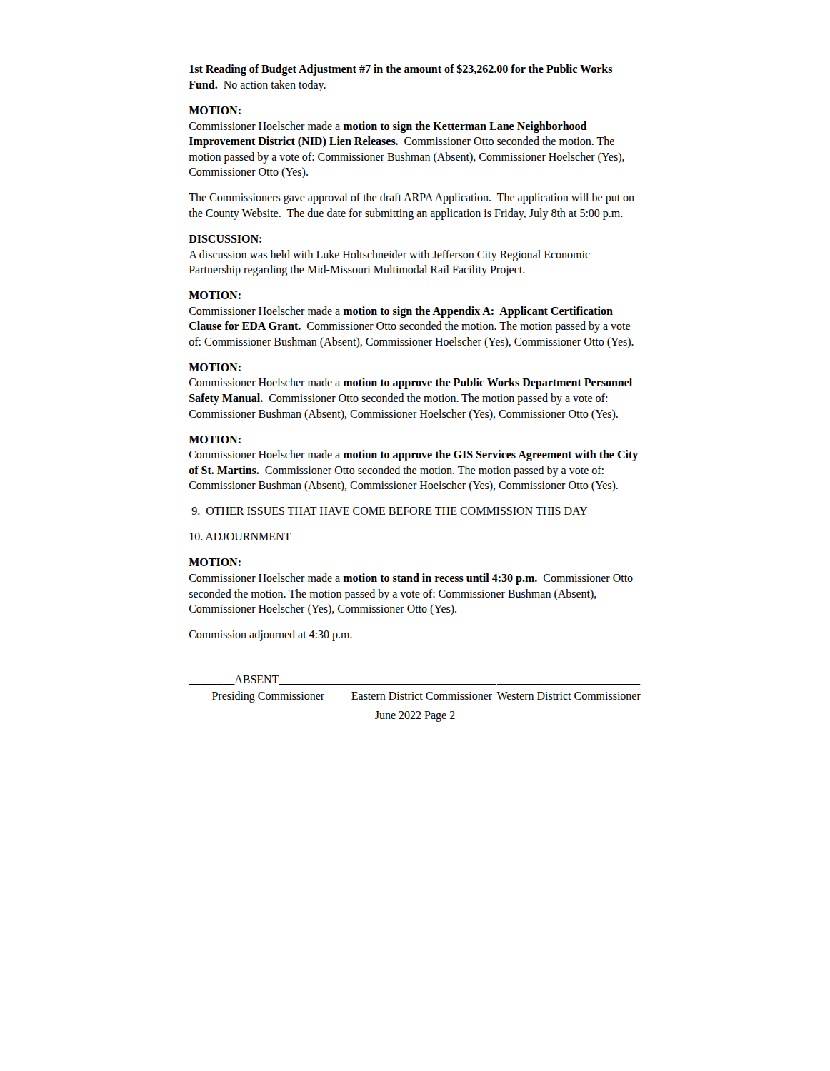1st Reading of Budget Adjustment #7 in the amount of $23,262.00 for the Public Works Fund. No action taken today.
MOTION:
Commissioner Hoelscher made a motion to sign the Ketterman Lane Neighborhood Improvement District (NID) Lien Releases. Commissioner Otto seconded the motion. The motion passed by a vote of: Commissioner Bushman (Absent), Commissioner Hoelscher (Yes), Commissioner Otto (Yes).
The Commissioners gave approval of the draft ARPA Application. The application will be put on the County Website. The due date for submitting an application is Friday, July 8th at 5:00 p.m.
DISCUSSION:
A discussion was held with Luke Holtschneider with Jefferson City Regional Economic Partnership regarding the Mid-Missouri Multimodal Rail Facility Project.
MOTION:
Commissioner Hoelscher made a motion to sign the Appendix A: Applicant Certification Clause for EDA Grant. Commissioner Otto seconded the motion. The motion passed by a vote of: Commissioner Bushman (Absent), Commissioner Hoelscher (Yes), Commissioner Otto (Yes).
MOTION:
Commissioner Hoelscher made a motion to approve the Public Works Department Personnel Safety Manual. Commissioner Otto seconded the motion. The motion passed by a vote of: Commissioner Bushman (Absent), Commissioner Hoelscher (Yes), Commissioner Otto (Yes).
MOTION:
Commissioner Hoelscher made a motion to approve the GIS Services Agreement with the City of St. Martins. Commissioner Otto seconded the motion. The motion passed by a vote of: Commissioner Bushman (Absent), Commissioner Hoelscher (Yes), Commissioner Otto (Yes).
9. OTHER ISSUES THAT HAVE COME BEFORE THE COMMISSION THIS DAY
10. ADJOURNMENT
MOTION:
Commissioner Hoelscher made a motion to stand in recess until 4:30 p.m. Commissioner Otto seconded the motion. The motion passed by a vote of: Commissioner Bushman (Absent), Commissioner Hoelscher (Yes), Commissioner Otto (Yes).
Commission adjourned at 4:30 p.m.
________ABSENT____________
Presiding Commissioner
__________________________
Eastern District Commissioner
_________________________
Western District Commissioner
June 2022 Page 2